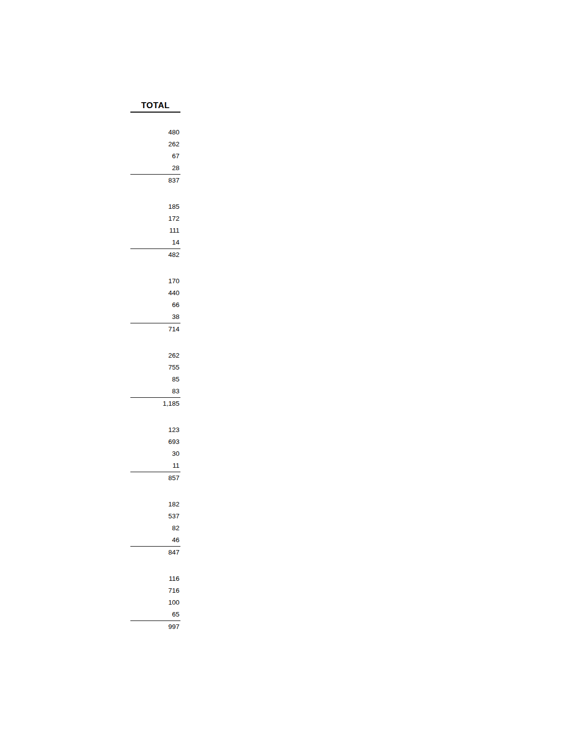| TOTAL |
| --- |
| 480 |
| 262 |
| 67 |
| 28 |
| 837 |
| 185 |
| 172 |
| 111 |
| 14 |
| 482 |
| 170 |
| 440 |
| 66 |
| 38 |
| 714 |
| 262 |
| 755 |
| 85 |
| 83 |
| 1,185 |
| 123 |
| 693 |
| 30 |
| 11 |
| 857 |
| 182 |
| 537 |
| 82 |
| 46 |
| 847 |
| 116 |
| 716 |
| 100 |
| 65 |
| 997 |